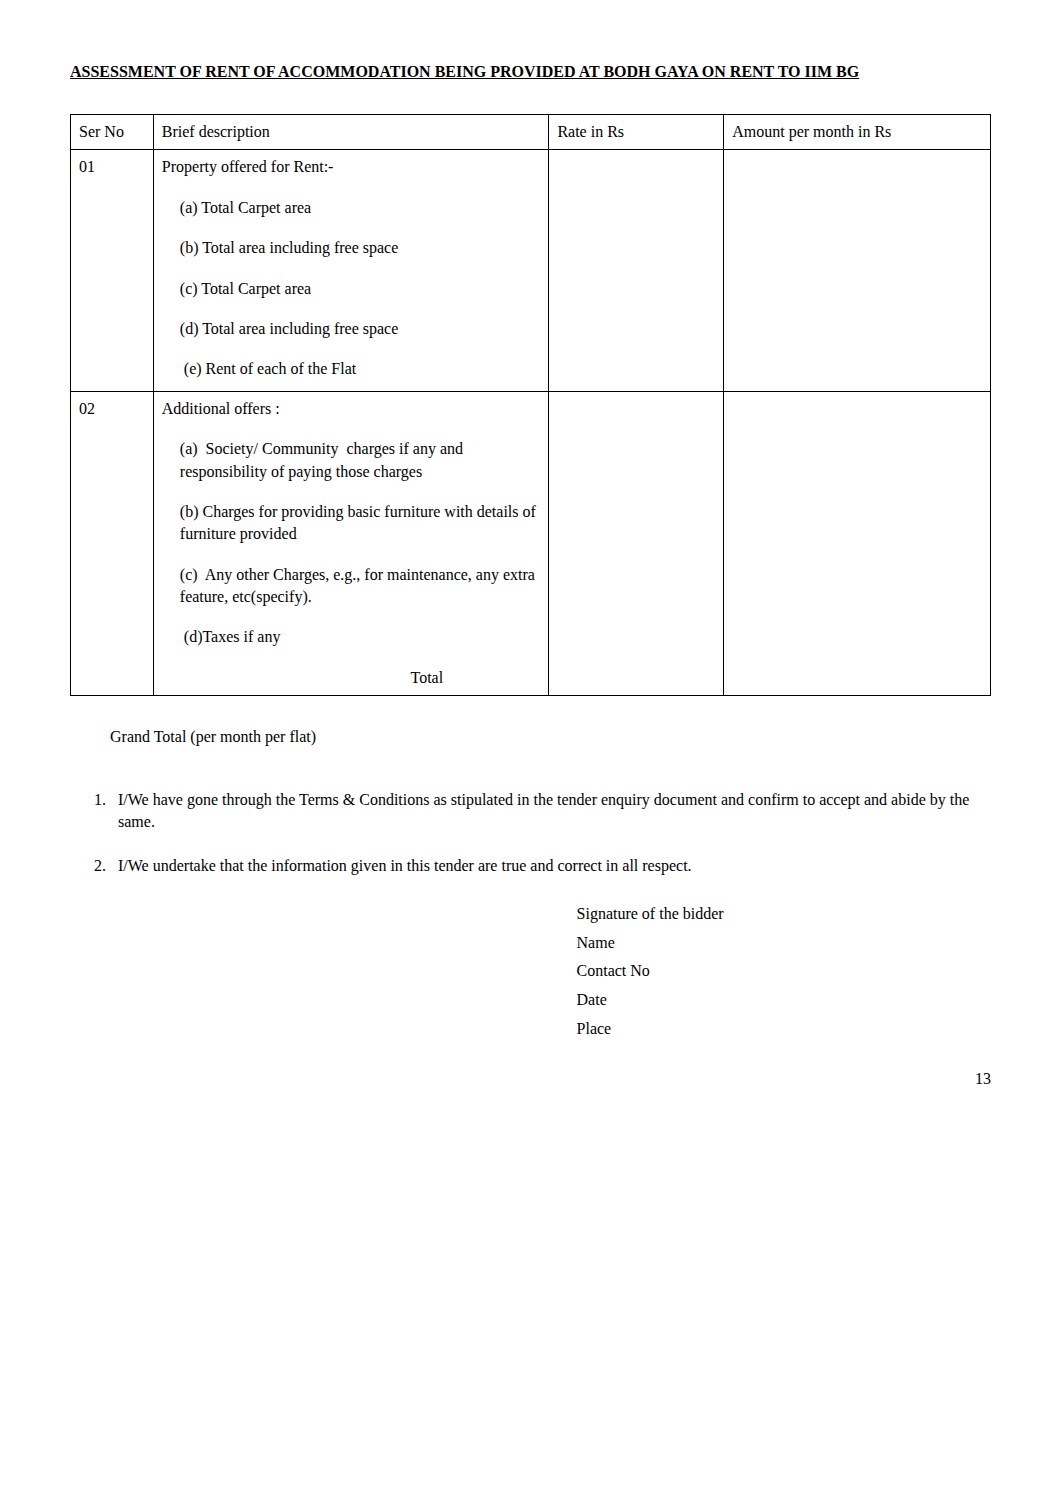ASSESSMENT OF RENT OF ACCOMMODATION BEING PROVIDED AT BODH GAYA ON RENT TO IIM BG
| Ser No | Brief description | Rate in Rs | Amount per month in Rs |
| --- | --- | --- | --- |
| 01 | Property offered for Rent:- (a) Total Carpet area (b) Total area including free space (c) Total Carpet area (d) Total area including free space (e) Rent of each of the Flat | | |
| 02 | Additional offers : (a) Society/ Community charges if any and responsibility of paying those charges (b) Charges for providing basic furniture with details of furniture provided (c) Any other Charges, e.g., for maintenance, any extra feature, etc(specify). (d)Taxes if any Total | | |
Grand Total (per month per flat)
I/We have gone through the Terms & Conditions as stipulated in the tender enquiry document and confirm to accept and abide by the same.
I/We undertake that the information given in this tender are true and correct in all respect.
Signature of the bidder
Name
Contact No
Date
Place
13